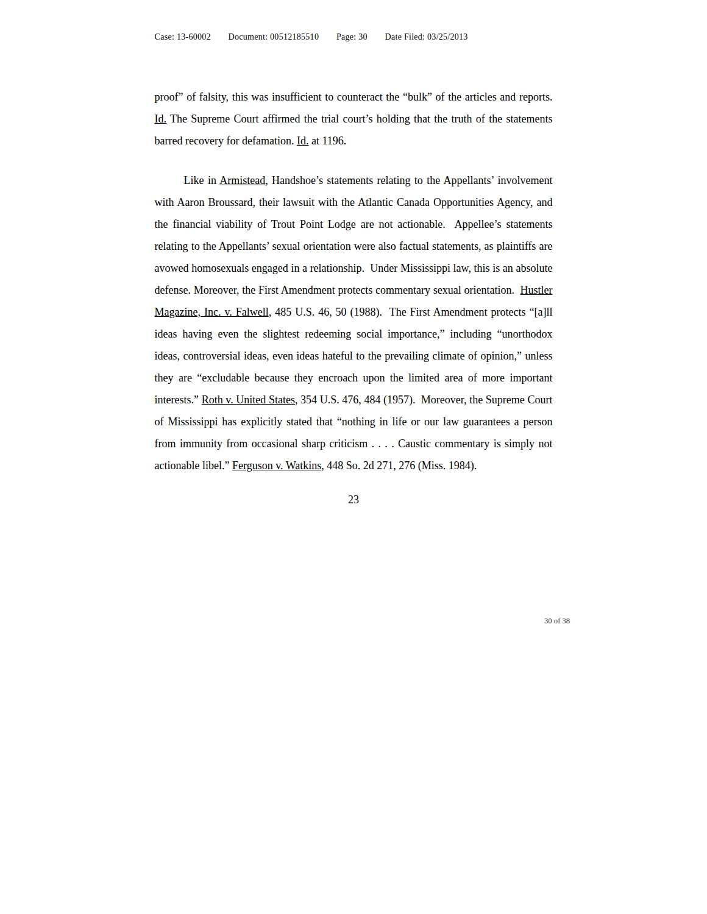Case: 13-60002 Document: 00512185510 Page: 30 Date Filed: 03/25/2013
proof” of falsity, this was insufficient to counteract the “bulk” of the articles and reports. Id. The Supreme Court affirmed the trial court’s holding that the truth of the statements barred recovery for defamation. Id. at 1196.
Like in Armistead, Handshoe’s statements relating to the Appellants’ involvement with Aaron Broussard, their lawsuit with the Atlantic Canada Opportunities Agency, and the financial viability of Trout Point Lodge are not actionable. Appellee’s statements relating to the Appellants’ sexual orientation were also factual statements, as plaintiffs are avowed homosexuals engaged in a relationship. Under Mississippi law, this is an absolute defense. Moreover, the First Amendment protects commentary sexual orientation. Hustler Magazine, Inc. v. Falwell, 485 U.S. 46, 50 (1988). The First Amendment protects “[a]ll ideas having even the slightest redeeming social importance,” including “unorthodox ideas, controversial ideas, even ideas hateful to the prevailing climate of opinion,” unless they are “excludable because they encroach upon the limited area of more important interests.” Roth v. United States, 354 U.S. 476, 484 (1957). Moreover, the Supreme Court of Mississippi has explicitly stated that “nothing in life or our law guarantees a person from immunity from occasional sharp criticism . . . . Caustic commentary is simply not actionable libel.” Ferguson v. Watkins, 448 So. 2d 271, 276 (Miss. 1984).
23
30 of 38